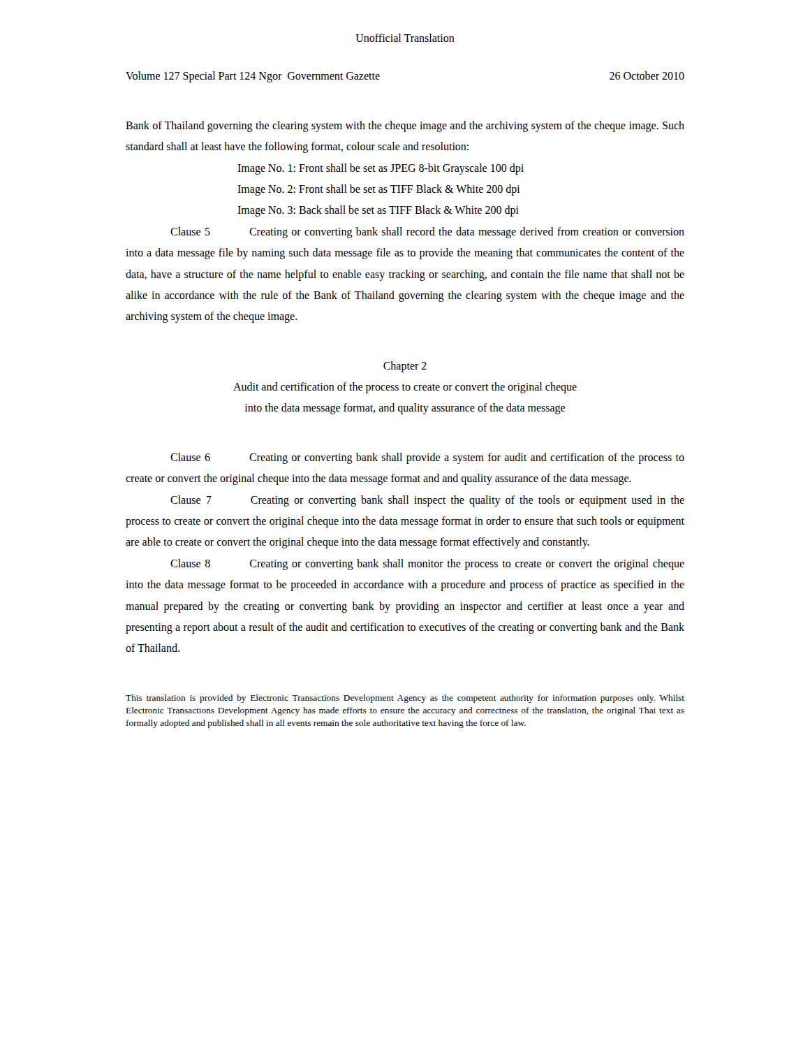Unofficial Translation
Volume 127 Special Part 124 Ngor Government Gazette 26 October 2010
Bank of Thailand governing the clearing system with the cheque image and the archiving system of the cheque image. Such standard shall at least have the following format, colour scale and resolution:
Image No. 1: Front shall be set as JPEG 8-bit Grayscale 100 dpi
Image No. 2: Front shall be set as TIFF Black & White 200 dpi
Image No. 3: Back shall be set as TIFF Black & White 200 dpi
Clause 5 Creating or converting bank shall record the data message derived from creation or conversion into a data message file by naming such data message file as to provide the meaning that communicates the content of the data, have a structure of the name helpful to enable easy tracking or searching, and contain the file name that shall not be alike in accordance with the rule of the Bank of Thailand governing the clearing system with the cheque image and the archiving system of the cheque image.
Chapter 2
Audit and certification of the process to create or convert the original cheque
into the data message format, and quality assurance of the data message
Clause 6 Creating or converting bank shall provide a system for audit and certification of the process to create or convert the original cheque into the data message format and and quality assurance of the data message.
Clause 7 Creating or converting bank shall inspect the quality of the tools or equipment used in the process to create or convert the original cheque into the data message format in order to ensure that such tools or equipment are able to create or convert the original cheque into the data message format effectively and constantly.
Clause 8 Creating or converting bank shall monitor the process to create or convert the original cheque into the data message format to be proceeded in accordance with a procedure and process of practice as specified in the manual prepared by the creating or converting bank by providing an inspector and certifier at least once a year and presenting a report about a result of the audit and certification to executives of the creating or converting bank and the Bank of Thailand.
This translation is provided by Electronic Transactions Development Agency as the competent authority for information purposes only. Whilst Electronic Transactions Development Agency has made efforts to ensure the accuracy and correctness of the translation, the original Thai text as formally adopted and published shall in all events remain the sole authoritative text having the force of law.